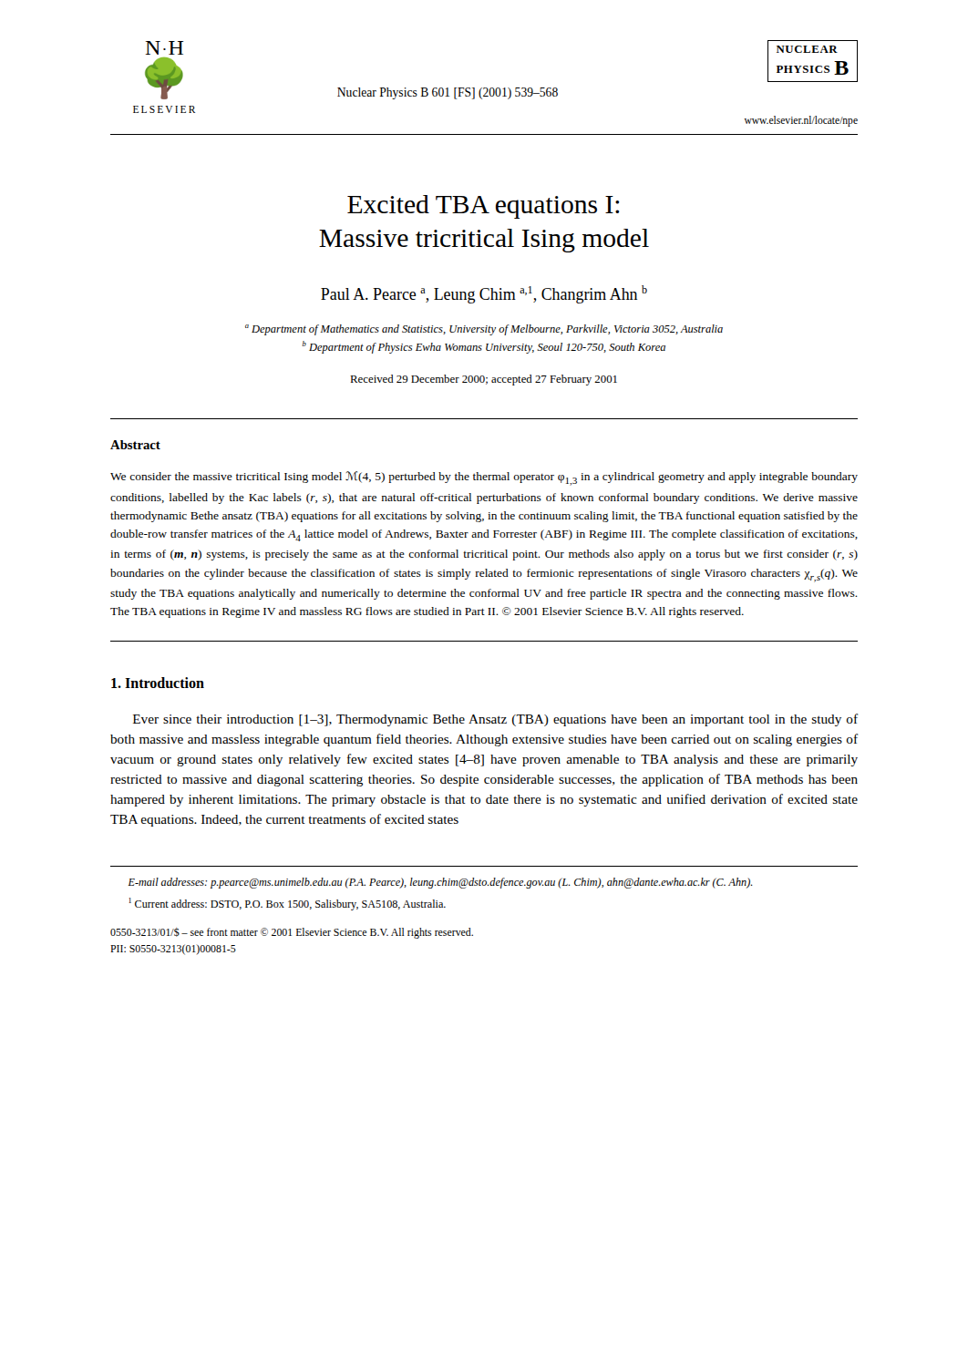N·H 🌳 ELSEVIER
Nuclear Physics B 601 [FS] (2001) 539–568
NUCLEAR
PHYSICSB
www.elsevier.nl/locate/npe
Excited TBA equations I:
Massive tricritical Ising model
Paul A. Pearce a, Leung Chim a,1, Changrim Ahn b
a Department of Mathematics and Statistics, University of Melbourne, Parkville, Victoria 3052, Australia
b Department of Physics Ewha Womans University, Seoul 120-750, South Korea
Received 29 December 2000; accepted 27 February 2001
Abstract
We consider the massive tricritical Ising model ℳ(4, 5) perturbed by the thermal operator φ1,3 in a cylindrical geometry and apply integrable boundary conditions, labelled by the Kac labels (r, s), that are natural off-critical perturbations of known conformal boundary conditions. We derive massive thermodynamic Bethe ansatz (TBA) equations for all excitations by solving, in the continuum scaling limit, the TBA functional equation satisfied by the double-row transfer matrices of the A4 lattice model of Andrews, Baxter and Forrester (ABF) in Regime III. The complete classification of excitations, in terms of (m, n) systems, is precisely the same as at the conformal tricritical point. Our methods also apply on a torus but we first consider (r, s) boundaries on the cylinder because the classification of states is simply related to fermionic representations of single Virasoro characters χr,s(q). We study the TBA equations analytically and numerically to determine the conformal UV and free particle IR spectra and the connecting massive flows. The TBA equations in Regime IV and massless RG flows are studied in Part II. © 2001 Elsevier Science B.V. All rights reserved.
1. Introduction
Ever since their introduction [1–3], Thermodynamic Bethe Ansatz (TBA) equations have been an important tool in the study of both massive and massless integrable quantum field theories. Although extensive studies have been carried out on scaling energies of vacuum or ground states only relatively few excited states [4–8] have proven amenable to TBA analysis and these are primarily restricted to massive and diagonal scattering theories. So despite considerable successes, the application of TBA methods has been hampered by inherent limitations. The primary obstacle is that to date there is no systematic and unified derivation of excited state TBA equations. Indeed, the current treatments of excited states
E-mail addresses: p.pearce@ms.unimelb.edu.au (P.A. Pearce), leung.chim@dsto.defence.gov.au (L. Chim), ahn@dante.ewha.ac.kr (C. Ahn).
1 Current address: DSTO, P.O. Box 1500, Salisbury, SA5108, Australia.
0550-3213/01/$ – see front matter © 2001 Elsevier Science B.V. All rights reserved.
PII: S0550-3213(01)00081-5